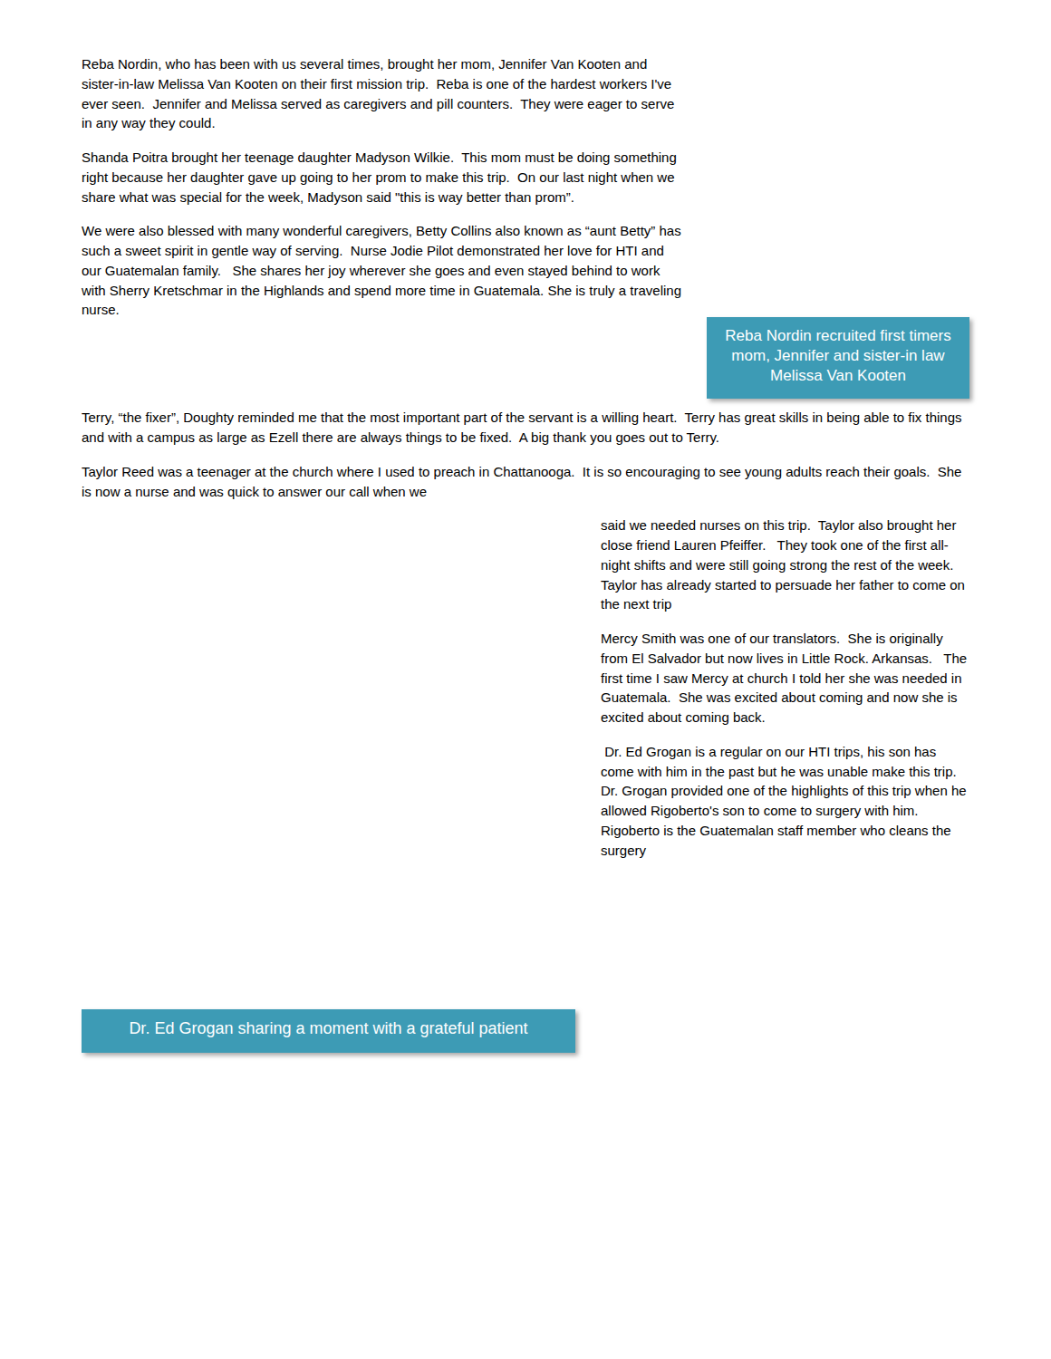Reba Nordin recruited first timers mom, Jennifer and sister-in law Melissa Van Kooten
Reba Nordin, who has been with us several times, brought her mom, Jennifer Van Kooten and sister-in-law Melissa Van Kooten on their first mission trip. Reba is one of the hardest workers I've ever seen. Jennifer and Melissa served as caregivers and pill counters. They were eager to serve in any way they could.
Shanda Poitra brought her teenage daughter Madyson Wilkie. This mom must be doing something right because her daughter gave up going to her prom to make this trip. On our last night when we share what was special for the week, Madyson said "this is way better than prom”.
We were also blessed with many wonderful caregivers, Betty Collins also known as “aunt Betty” has such a sweet spirit in gentle way of serving. Nurse Jodie Pilot demonstrated her love for HTI and our Guatemalan family. She shares her joy wherever she goes and even stayed behind to work with Sherry Kretschmar in the Highlands and spend more time in Guatemala. She is truly a traveling nurse.
Terry, “the fixer”, Doughty reminded me that the most important part of the servant is a willing heart. Terry has great skills in being able to fix things and with a campus as large as Ezell there are always things to be fixed. A big thank you goes out to Terry.
Taylor Reed was a teenager at the church where I used to preach in Chattanooga. It is so encouraging to see young adults reach their goals. She is now a nurse and was quick to answer our call when we
Dr. Ed Grogan sharing a moment with a grateful patient
said we needed nurses on this trip. Taylor also brought her close friend Lauren Pfeiffer. They took one of the first all-night shifts and were still going strong the rest of the week. Taylor has already started to persuade her father to come on the next trip
Mercy Smith was one of our translators. She is originally from El Salvador but now lives in Little Rock. Arkansas. The first time I saw Mercy at church I told her she was needed in Guatemala. She was excited about coming and now she is excited about coming back.
Dr. Ed Grogan is a regular on our HTI trips, his son has come with him in the past but he was unable make this trip. Dr. Grogan provided one of the highlights of this trip when he allowed Rigoberto's son to come to surgery with him. Rigoberto is the Guatemalan staff member who cleans the surgery